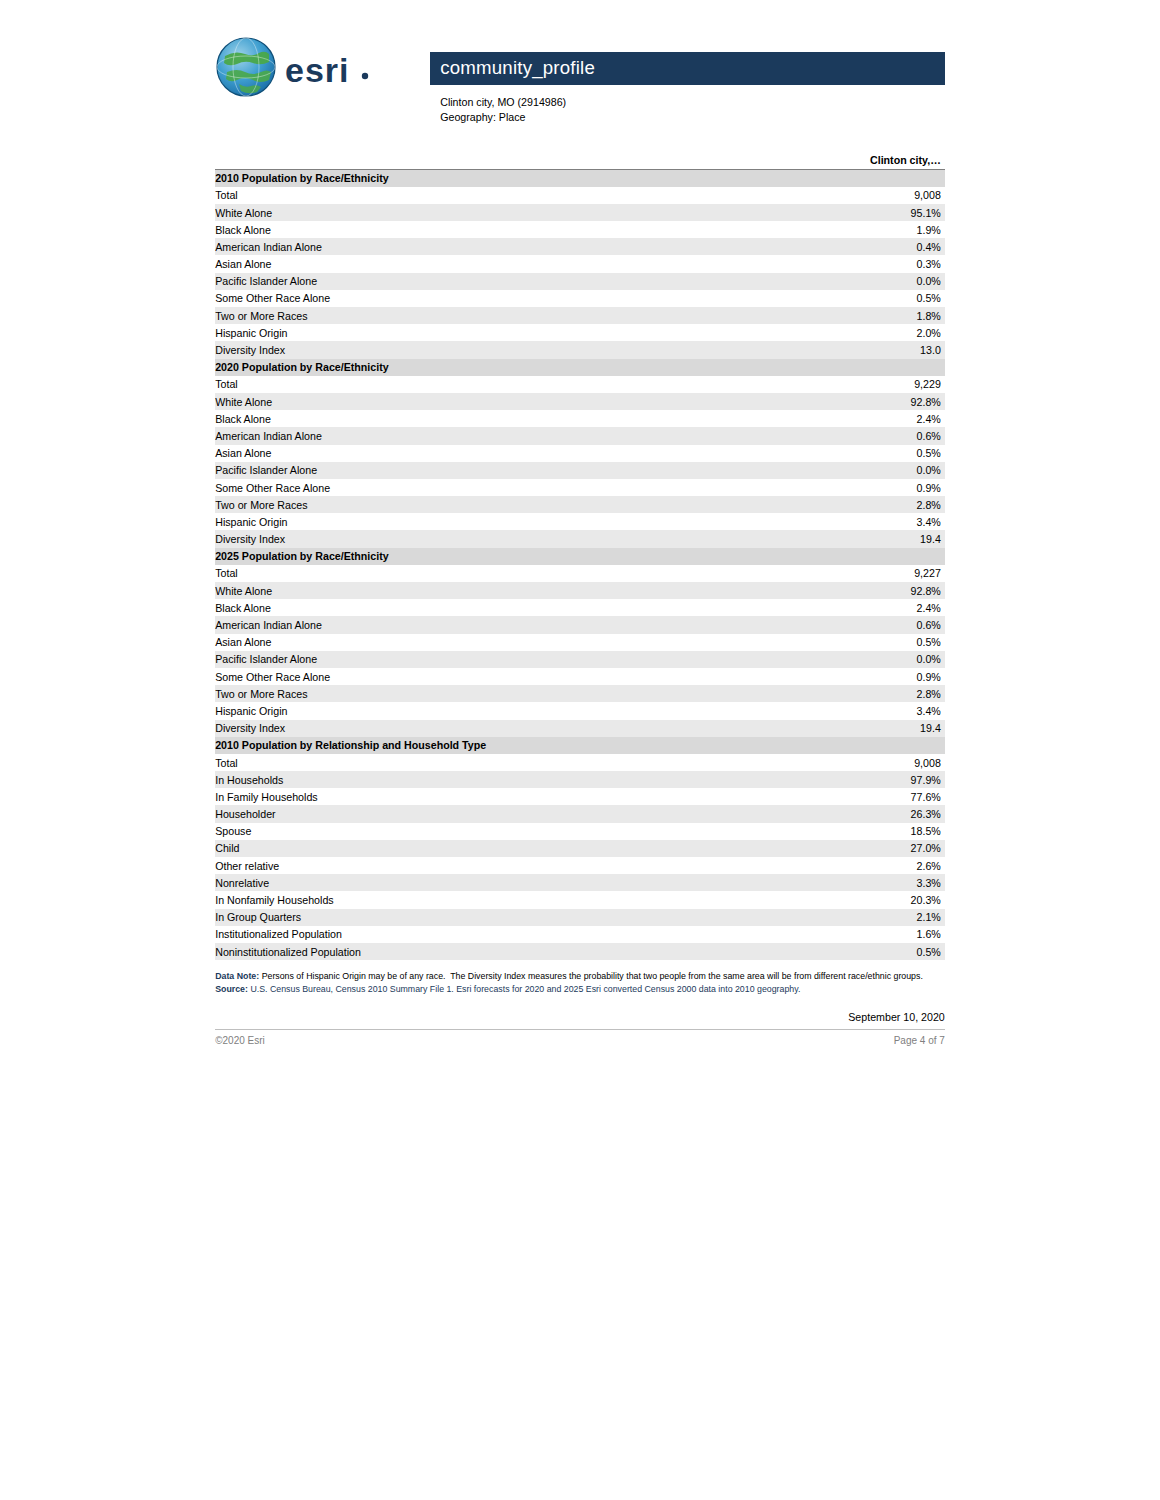esri
community_profile
Clinton city, MO (2914986)
Geography: Place
| | Clinton city,… |
| --- | --- |
| 2010 Population by Race/Ethnicity | |
| Total | 9,008 |
| White Alone | 95.1% |
| Black Alone | 1.9% |
| American Indian Alone | 0.4% |
| Asian Alone | 0.3% |
| Pacific Islander Alone | 0.0% |
| Some Other Race Alone | 0.5% |
| Two or More Races | 1.8% |
| Hispanic Origin | 2.0% |
| Diversity Index | 13.0 |
| 2020 Population by Race/Ethnicity | |
| Total | 9,229 |
| White Alone | 92.8% |
| Black Alone | 2.4% |
| American Indian Alone | 0.6% |
| Asian Alone | 0.5% |
| Pacific Islander Alone | 0.0% |
| Some Other Race Alone | 0.9% |
| Two or More Races | 2.8% |
| Hispanic Origin | 3.4% |
| Diversity Index | 19.4 |
| 2025 Population by Race/Ethnicity | |
| Total | 9,227 |
| White Alone | 92.8% |
| Black Alone | 2.4% |
| American Indian Alone | 0.6% |
| Asian Alone | 0.5% |
| Pacific Islander Alone | 0.0% |
| Some Other Race Alone | 0.9% |
| Two or More Races | 2.8% |
| Hispanic Origin | 3.4% |
| Diversity Index | 19.4 |
| 2010 Population by Relationship and Household Type | |
| Total | 9,008 |
| In Households | 97.9% |
| In Family Households | 77.6% |
| Householder | 26.3% |
| Spouse | 18.5% |
| Child | 27.0% |
| Other relative | 2.6% |
| Nonrelative | 3.3% |
| In Nonfamily Households | 20.3% |
| In Group Quarters | 2.1% |
| Institutionalized Population | 1.6% |
| Noninstitutionalized Population | 0.5% |
Data Note: Persons of Hispanic Origin may be of any race. The Diversity Index measures the probability that two people from the same area will be from different race/ethnic groups.
Source: U.S. Census Bureau, Census 2010 Summary File 1. Esri forecasts for 2020 and 2025 Esri converted Census 2000 data into 2010 geography.
September 10, 2020
©2020 Esri
Page 4 of 7